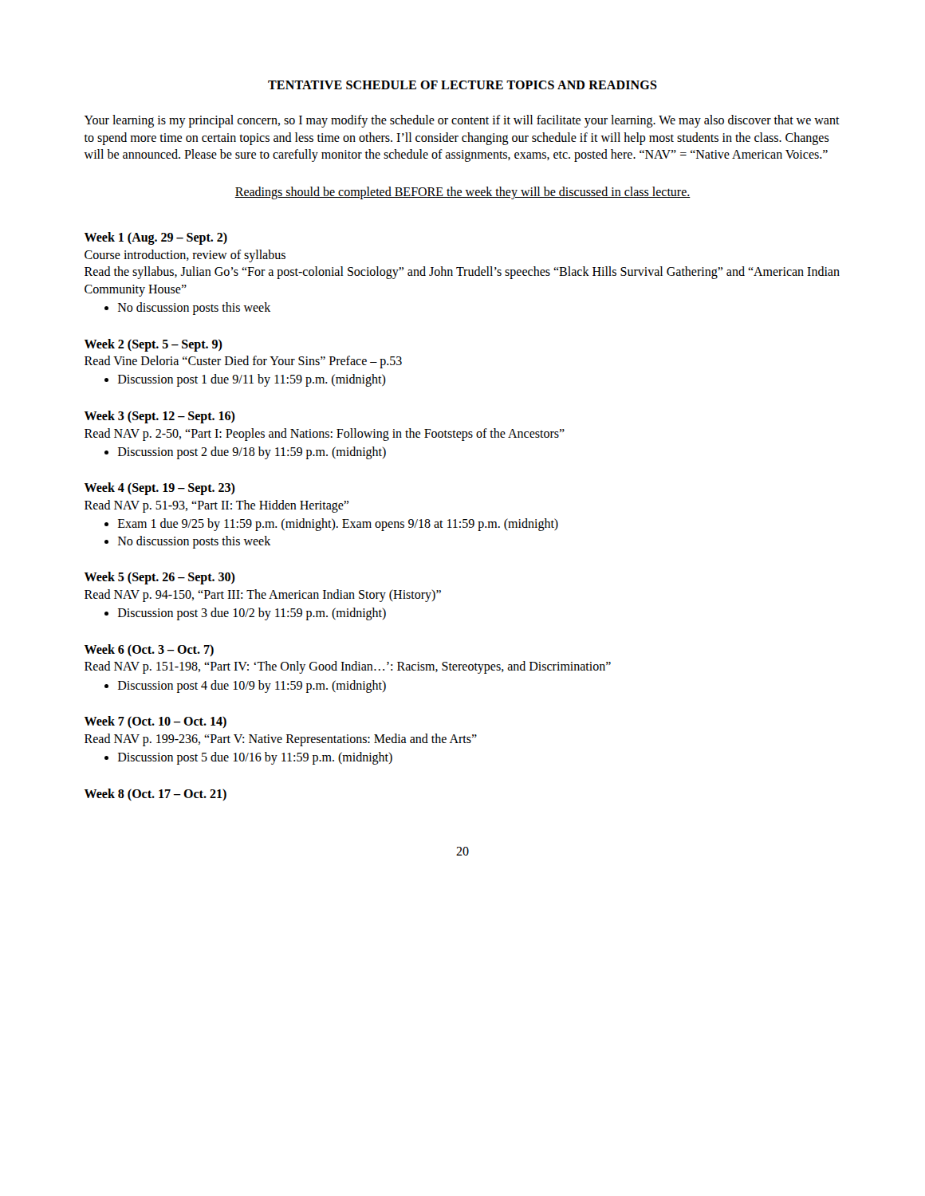Tentative Schedule of Lecture Topics and Readings
Your learning is my principal concern, so I may modify the schedule or content if it will facilitate your learning. We may also discover that we want to spend more time on certain topics and less time on others. I’ll consider changing our schedule if it will help most students in the class. Changes will be announced. Please be sure to carefully monitor the schedule of assignments, exams, etc. posted here. “NAV” = “Native American Voices.”
Readings should be completed BEFORE the week they will be discussed in class lecture.
Week 1 (Aug. 29 – Sept. 2)
Course introduction, review of syllabus
Read the syllabus, Julian Go’s “For a post-colonial Sociology” and John Trudell’s speeches “Black Hills Survival Gathering” and “American Indian Community House”
No discussion posts this week
Week 2 (Sept. 5 – Sept. 9)
Read Vine Deloria “Custer Died for Your Sins” Preface – p.53
Discussion post 1 due 9/11 by 11:59 p.m. (midnight)
Week 3 (Sept. 12 – Sept. 16)
Read NAV p. 2-50, “Part I: Peoples and Nations: Following in the Footsteps of the Ancestors”
Discussion post 2 due 9/18 by 11:59 p.m. (midnight)
Week 4 (Sept. 19 – Sept. 23)
Read NAV p. 51-93, “Part II: The Hidden Heritage”
Exam 1 due 9/25 by 11:59 p.m. (midnight). Exam opens 9/18 at 11:59 p.m. (midnight)
No discussion posts this week
Week 5 (Sept. 26 – Sept. 30)
Read NAV p. 94-150, “Part III: The American Indian Story (History)”
Discussion post 3 due 10/2 by 11:59 p.m. (midnight)
Week 6 (Oct. 3 – Oct. 7)
Read NAV p. 151-198, “Part IV: ‘The Only Good Indian…’: Racism, Stereotypes, and Discrimination”
Discussion post 4 due 10/9 by 11:59 p.m. (midnight)
Week 7 (Oct. 10 – Oct. 14)
Read NAV p. 199-236, “Part V: Native Representations: Media and the Arts”
Discussion post 5 due 10/16 by 11:59 p.m. (midnight)
Week 8 (Oct. 17 – Oct. 21)
20